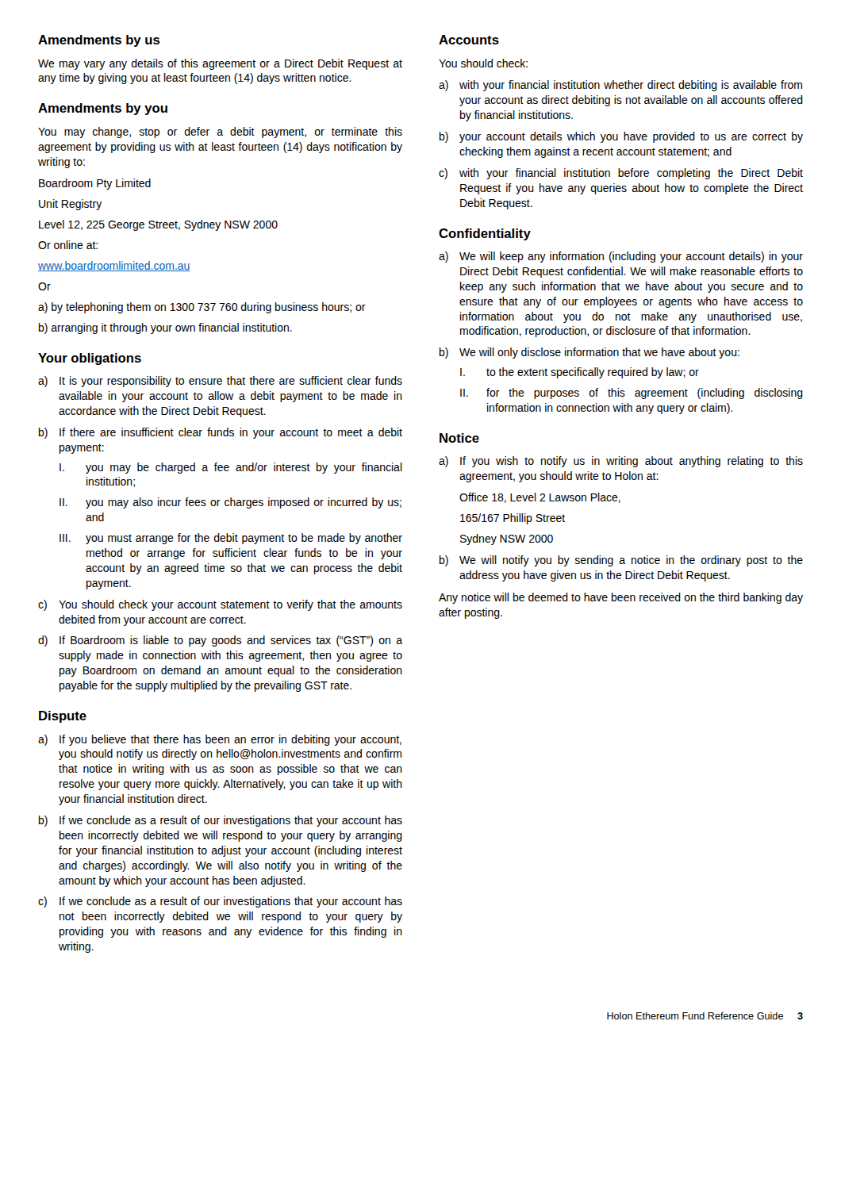Amendments by us
We may vary any details of this agreement or a Direct Debit Request at any time by giving you at least fourteen (14) days written notice.
Amendments by you
You may change, stop or defer a debit payment, or terminate this agreement by providing us with at least fourteen (14) days notification by writing to:
Boardroom Pty Limited
Unit Registry
Level 12, 225 George Street, Sydney NSW 2000
Or online at:
www.boardroomlimited.com.au
Or
a) by telephoning them on 1300 737 760 during business hours; or
b) arranging it through your own financial institution.
Your obligations
a) It is your responsibility to ensure that there are sufficient clear funds available in your account to allow a debit payment to be made in accordance with the Direct Debit Request.
b) If there are insufficient clear funds in your account to meet a debit payment:
I. you may be charged a fee and/or interest by your financial institution;
II. you may also incur fees or charges imposed or incurred by us; and
III. you must arrange for the debit payment to be made by another method or arrange for sufficient clear funds to be in your account by an agreed time so that we can process the debit payment.
c) You should check your account statement to verify that the amounts debited from your account are correct.
d) If Boardroom is liable to pay goods and services tax (“GST”) on a supply made in connection with this agreement, then you agree to pay Boardroom on demand an amount equal to the consideration payable for the supply multiplied by the prevailing GST rate.
Dispute
a) If you believe that there has been an error in debiting your account, you should notify us directly on hello@holon.investments and confirm that notice in writing with us as soon as possible so that we can resolve your query more quickly. Alternatively, you can take it up with your financial institution direct.
b) If we conclude as a result of our investigations that your account has been incorrectly debited we will respond to your query by arranging for your financial institution to adjust your account (including interest and charges) accordingly. We will also notify you in writing of the amount by which your account has been adjusted.
c) If we conclude as a result of our investigations that your account has not been incorrectly debited we will respond to your query by providing you with reasons and any evidence for this finding in writing.
Accounts
You should check:
a) with your financial institution whether direct debiting is available from your account as direct debiting is not available on all accounts offered by financial institutions.
b) your account details which you have provided to us are correct by checking them against a recent account statement; and
c) with your financial institution before completing the Direct Debit Request if you have any queries about how to complete the Direct Debit Request.
Confidentiality
a) We will keep any information (including your account details) in your Direct Debit Request confidential. We will make reasonable efforts to keep any such information that we have about you secure and to ensure that any of our employees or agents who have access to information about you do not make any unauthorised use, modification, reproduction, or disclosure of that information.
b) We will only disclose information that we have about you:
I. to the extent specifically required by law; or
II. for the purposes of this agreement (including disclosing information in connection with any query or claim).
Notice
a) If you wish to notify us in writing about anything relating to this agreement, you should write to Holon at:
Office 18, Level 2 Lawson Place,
165/167 Phillip Street
Sydney NSW 2000
b) We will notify you by sending a notice in the ordinary post to the address you have given us in the Direct Debit Request.
Any notice will be deemed to have been received on the third banking day after posting.
Holon Ethereum Fund Reference Guide 3